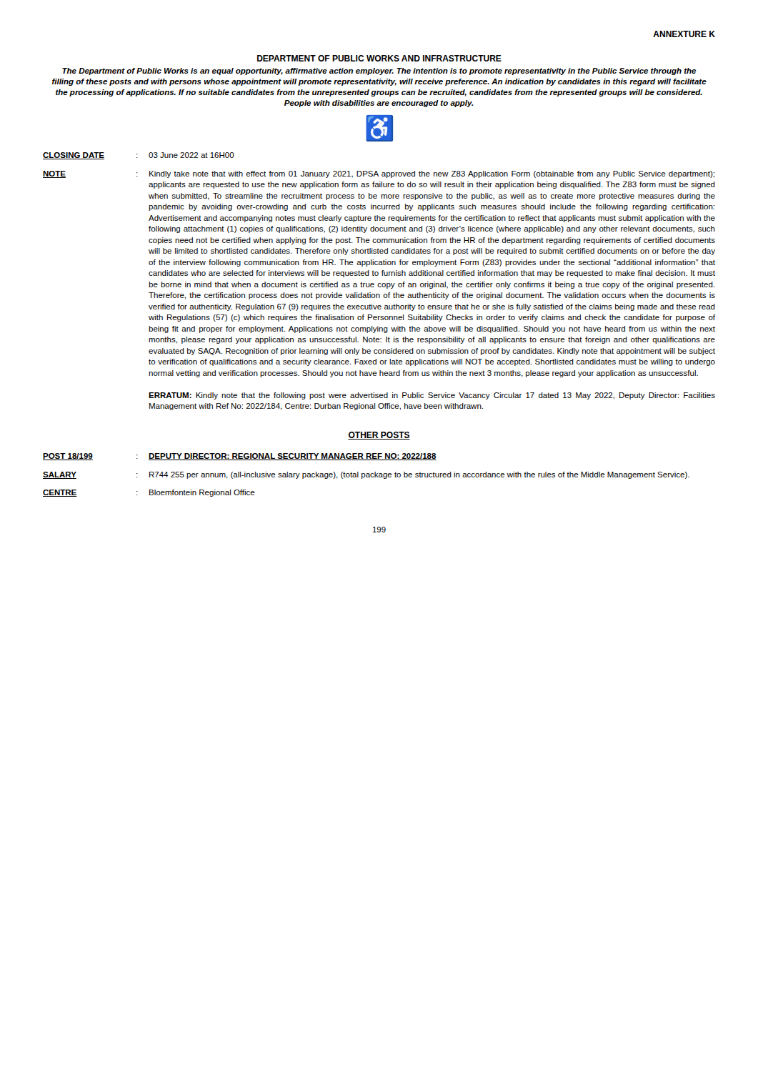ANNEXTURE K
DEPARTMENT OF PUBLIC WORKS AND INFRASTRUCTURE
The Department of Public Works is an equal opportunity, affirmative action employer. The intention is to promote representativity in the Public Service through the filling of these posts and with persons whose appointment will promote representativity, will receive preference. An indication by candidates in this regard will facilitate the processing of applications. If no suitable candidates from the unrepresented groups can be recruited, candidates from the represented groups will be considered. People with disabilities are encouraged to apply.
♿
| CLOSING DATE | : | 03 June 2022 at 16H00 |
| NOTE | : | Kindly take note that with effect from 01 January 2021, DPSA approved the new Z83 Application Form (obtainable from any Public Service department); applicants are requested to use the new application form as failure to do so will result in their application being disqualified. The Z83 form must be signed when submitted, To streamline the recruitment process to be more responsive to the public, as well as to create more protective measures during the pandemic by avoiding over-crowding and curb the costs incurred by applicants such measures should include the following regarding certification: Advertisement and accompanying notes must clearly capture the requirements for the certification to reflect that applicants must submit application with the following attachment (1) copies of qualifications, (2) identity document and (3) driver’s licence (where applicable) and any other relevant documents, such copies need not be certified when applying for the post. The communication from the HR of the department regarding requirements of certified documents will be limited to shortlisted candidates. Therefore only shortlisted candidates for a post will be required to submit certified documents on or before the day of the interview following communication from HR. The application for employment Form (Z83) provides under the sectional “additional information” that candidates who are selected for interviews will be requested to furnish additional certified information that may be requested to make final decision. It must be borne in mind that when a document is certified as a true copy of an original, the certifier only confirms it being a true copy of the original presented. Therefore, the certification process does not provide validation of the authenticity of the original document. The validation occurs when the documents is verified for authenticity. Regulation 67 (9) requires the executive authority to ensure that he or she is fully satisfied of the claims being made and these read with Regulations (57) (c) which requires the finalisation of Personnel Suitability Checks in order to verify claims and check the candidate for purpose of being fit and proper for employment. Applications not complying with the above will be disqualified. Should you not have heard from us within the next months, please regard your application as unsuccessful. Note: It is the responsibility of all applicants to ensure that foreign and other qualifications are evaluated by SAQA. Recognition of prior learning will only be considered on submission of proof by candidates. Kindly note that appointment will be subject to verification of qualifications and a security clearance. Faxed or late applications will NOT be accepted. Shortlisted candidates must be willing to undergo normal vetting and verification processes. Should you not have heard from us within the next 3 months, please regard your application as unsuccessful. ERRATUM: Kindly note that the following post were advertised in Public Service Vacancy Circular 17 dated 13 May 2022, Deputy Director: Facilities Management with Ref No: 2022/184, Centre: Durban Regional Office, have been withdrawn. |
OTHER POSTS
| POST 18/199 | : | DEPUTY DIRECTOR: REGIONAL SECURITY MANAGER REF NO: 2022/188 |
| SALARY | : | R744 255 per annum, (all-inclusive salary package), (total package to be structured in accordance with the rules of the Middle Management Service). |
| CENTRE | : | Bloemfontein Regional Office |
199